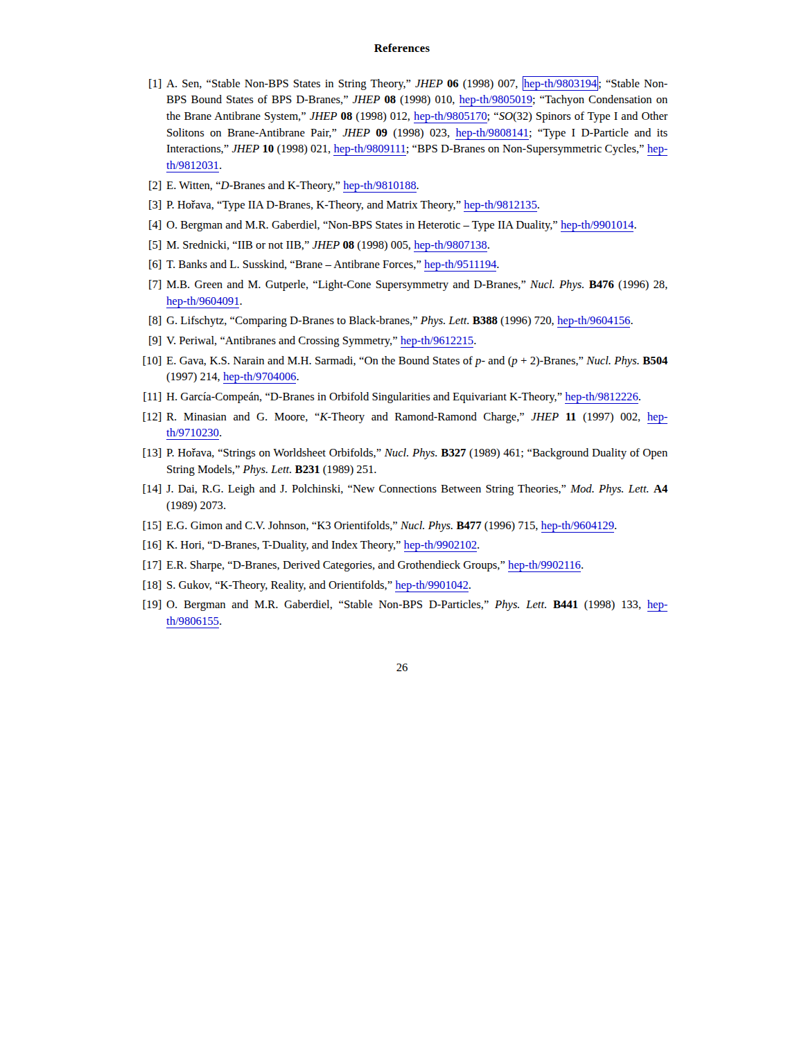References
[1] A. Sen, “Stable Non-BPS States in String Theory,” JHEP 06 (1998) 007, hep-th/9803194; “Stable Non-BPS Bound States of BPS D-Branes,” JHEP 08 (1998) 010, hep-th/9805019; “Tachyon Condensation on the Brane Antibrane System,” JHEP 08 (1998) 012, hep-th/9805170; “SO(32) Spinors of Type I and Other Solitons on Brane-Antibrane Pair,” JHEP 09 (1998) 023, hep-th/9808141; “Type I D-Particle and its Interactions,” JHEP 10 (1998) 021, hep-th/9809111; “BPS D-Branes on Non-Supersymmetric Cycles,” hep-th/9812031.
[2] E. Witten, “D-Branes and K-Theory,” hep-th/9810188.
[3] P. Hořava, “Type IIA D-Branes, K-Theory, and Matrix Theory,” hep-th/9812135.
[4] O. Bergman and M.R. Gaberdiel, “Non-BPS States in Heterotic – Type IIA Duality,” hep-th/9901014.
[5] M. Srednicki, “IIB or not IIB,” JHEP 08 (1998) 005, hep-th/9807138.
[6] T. Banks and L. Susskind, “Brane – Antibrane Forces,” hep-th/9511194.
[7] M.B. Green and M. Gutperle, “Light-Cone Supersymmetry and D-Branes,” Nucl. Phys. B476 (1996) 28, hep-th/9604091.
[8] G. Lifschytz, “Comparing D-Branes to Black-branes,” Phys. Lett. B388 (1996) 720, hep-th/9604156.
[9] V. Periwal, “Antibranes and Crossing Symmetry,” hep-th/9612215.
[10] E. Gava, K.S. Narain and M.H. Sarmadi, “On the Bound States of p- and (p + 2)-Branes,” Nucl. Phys. B504 (1997) 214, hep-th/9704006.
[11] H. García-Compeán, “D-Branes in Orbifold Singularities and Equivariant K-Theory,” hep-th/9812226.
[12] R. Minasian and G. Moore, “K-Theory and Ramond-Ramond Charge,” JHEP 11 (1997) 002, hep-th/9710230.
[13] P. Hořava, “Strings on Worldsheet Orbifolds,” Nucl. Phys. B327 (1989) 461; “Background Duality of Open String Models,” Phys. Lett. B231 (1989) 251.
[14] J. Dai, R.G. Leigh and J. Polchinski, “New Connections Between String Theories,” Mod. Phys. Lett. A4 (1989) 2073.
[15] E.G. Gimon and C.V. Johnson, “K3 Orientifolds,” Nucl. Phys. B477 (1996) 715, hep-th/9604129.
[16] K. Hori, “D-Branes, T-Duality, and Index Theory,” hep-th/9902102.
[17] E.R. Sharpe, “D-Branes, Derived Categories, and Grothendieck Groups,” hep-th/9902116.
[18] S. Gukov, “K-Theory, Reality, and Orientifolds,” hep-th/9901042.
[19] O. Bergman and M.R. Gaberdiel, “Stable Non-BPS D-Particles,” Phys. Lett. B441 (1998) 133, hep-th/9806155.
26